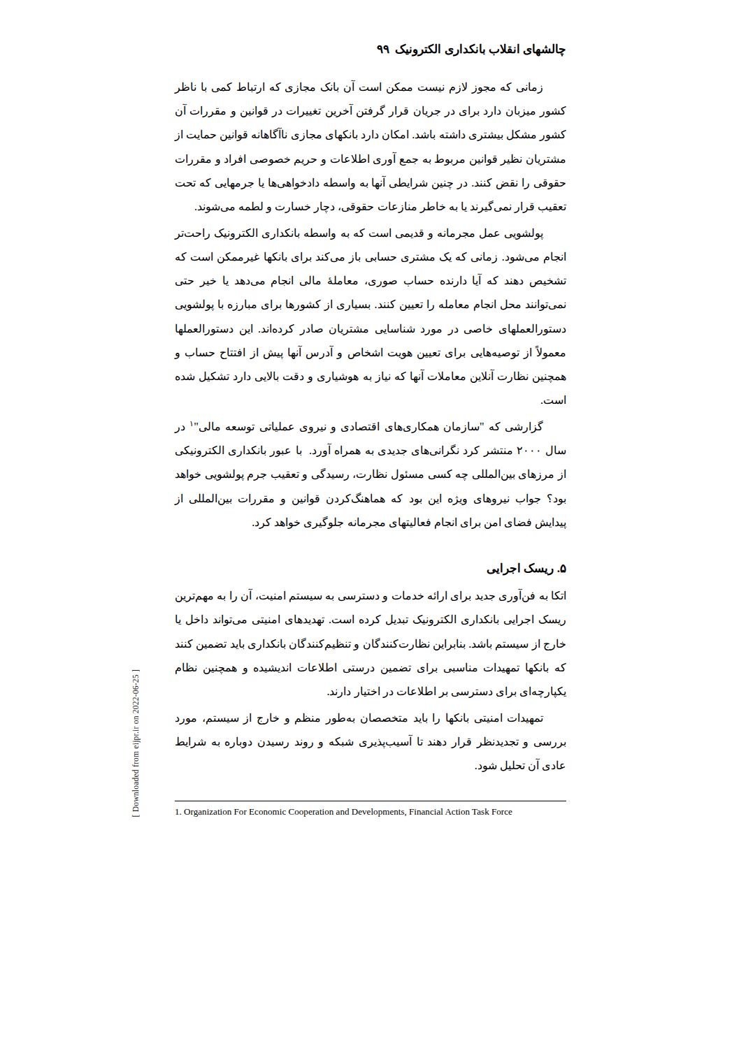چالشهای انقلاب بانکداری الکترونیک ۹۹
زمانی که مجوز لازم نیست ممکن است آن بانک مجازی که ارتباط کمی با ناظر کشور میزبان دارد برای در جریان قرار گرفتن آخرین تغییرات در قوانین و مقررات آن کشور مشکل بیشتری داشته باشد. امکان دارد بانکهای مجازی ناآگاهانه قوانین حمایت از مشتریان نظیر قوانین مربوط به جمع آوری اطلاعات و حریم خصوصی افراد و مقررات حقوقی را نقض کنند. در چنین شرایطی آنها به واسطه دادخواهی‌ها یا جرمهایی که تحت تعقیب قرار نمی‌گیرند یا به خاطر منازعات حقوقی، دچار خسارت و لطمه می‌شوند.
پولشویی عمل مجرمانه و قدیمی است که به واسطه بانکداری الکترونیک راحت‌تر انجام می‌شود. زمانی که یک مشتری حسابی باز می‌کند برای بانکها غیرممکن است که تشخیص دهند که آیا دارنده حساب صوری، معاملهٔ مالی انجام می‌دهد یا خیر حتی نمی‌توانند محل انجام معامله را تعیین کنند. بسیاری از کشورها برای مبارزه با پولشویی دستورالعملهای خاصی در مورد شناسایی مشتریان صادر کرده‌اند. این دستورالعملها معمولاً از توصیه‌هایی برای تعیین هویت اشخاص و آدرس آنها پیش از افتتاح حساب و همچنین نظارت آنلاین معاملات آنها که نیاز به هوشیاری و دقت بالایی دارد تشکیل شده است.
گزارشی که "سازمان همکاری‌های اقتصادی و نیروی عملیاتی توسعه مالی"۱ در سال ۲۰۰۰ منتشر کرد نگرانی‌های جدیدی به همراه آورد. با عبور بانکداری الکترونیکی از مرزهای بین‌المللی چه کسی مسئول نظارت، رسیدگی و تعقیب جرم پولشویی خواهد بود؟ جواب نیروهای ویژه این بود که هماهنگ‌کردن قوانین و مقررات بین‌المللی از پیدایش فضای امن برای انجام فعالیتهای مجرمانه جلوگیری خواهد کرد.
۵. ریسک اجرایی
اتکا به فن‌آوری جدید برای ارائه خدمات و دسترسی به سیستم امنیت، آن را به مهم‌ترین ریسک اجرایی بانکداری الکترونیک تبدیل کرده است. تهدیدهای امنیتی می‌تواند داخل یا خارج از سیستم باشد. بنابراین نظارت‌کنندگان و تنظیم‌کنندگان بانکداری باید تضمین کنند که بانکها تمهیدات مناسبی برای تضمین درستی اطلاعات اندیشیده و همچنین نظام یکپارچه‌ای برای دسترسی بر اطلاعات در اختیار دارند.
تمهیدات امنیتی بانکها را باید متخصصان به‌طور منظم و خارج از سیستم، مورد بررسی و تجدیدنظر قرار دهند تا آسیب‌پذیری شبکه و روند رسیدن دوباره به شرایط عادی آن تحلیل شود.
1. Organization For Economic Cooperation and Developments, Financial Action Task Force
[ Downloaded from eijpr.ir on 2022-06-25 ]